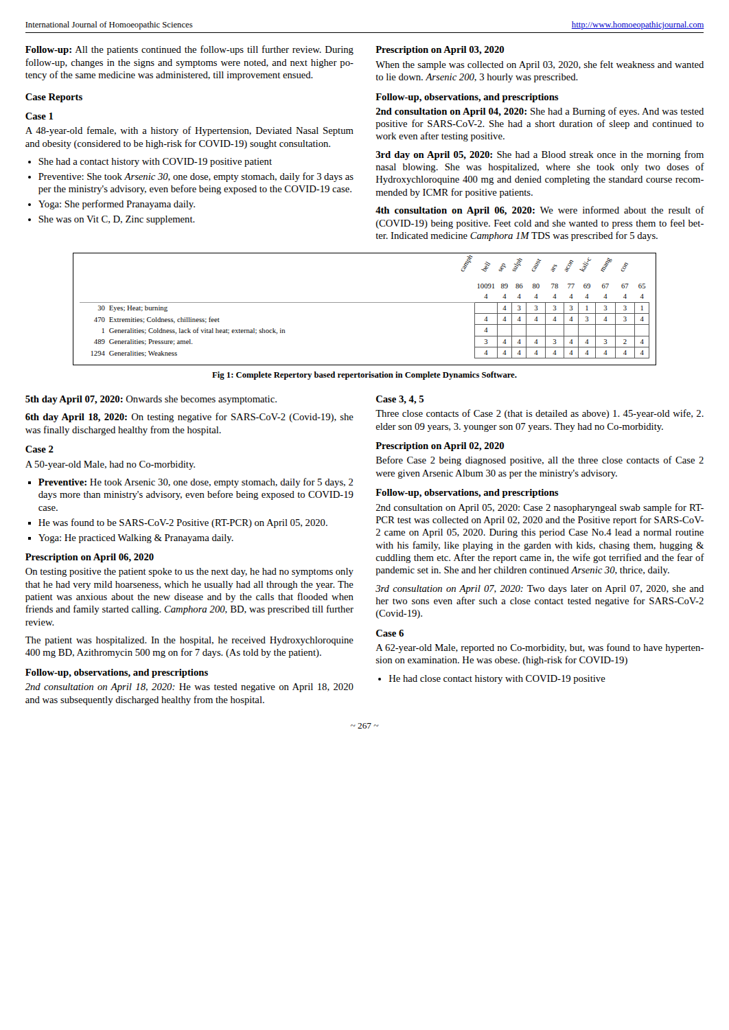International Journal of Homoeopathic Sciences
http://www.homoeopathicjournal.com
Follow-up: All the patients continued the follow-ups till further review. During follow-up, changes in the signs and symptoms were noted, and next higher potency of the same medicine was administered, till improvement ensued.
Case Reports
Case 1
A 48-year-old female, with a history of Hypertension, Deviated Nasal Septum and obesity (considered to be high-risk for COVID-19) sought consultation.
She had a contact history with COVID-19 positive patient
Preventive: She took Arsenic 30, one dose, empty stomach, daily for 3 days as per the ministry's advisory, even before being exposed to the COVID-19 case.
Yoga: She performed Pranayama daily.
She was on Vit C, D, Zinc supplement.
Prescription on April 03, 2020
When the sample was collected on April 03, 2020, she felt weakness and wanted to lie down. Arsenic 200, 3 hourly was prescribed.
Follow-up, observations, and prescriptions
2nd consultation on April 04, 2020: She had a Burning of eyes. And was tested positive for SARS-CoV-2. She had a short duration of sleep and continued to work even after testing positive.
3rd day on April 05, 2020: She had a Blood streak once in the morning from nasal blowing. She was hospitalized, where she took only two doses of Hydroxychloroquine 400 mg and denied completing the standard course recommended by ICMR for positive patients.
4th consultation on April 06, 2020: We were informed about the result of (COVID-19) being positive. Feet cold and she wanted to press them to feel better. Indicated medicine Camphora 1M TDS was prescribed for 5 days.
| | | camph | bell | sep | sulph | caust | ars | acon | kali-c | mang | con |
| | | 10091 | 89 | 86 | 80 | 78 | 77 | 69 | 67 | 67 | 65 |
| | | 4 | 4 | 4 | 4 | 4 | 4 | 4 | 4 | 4 | 4 |
| 30 | Eyes; Heat; burning | | 4 | 3 | 3 | 3 | 3 | 1 | 3 | 3 | 1 |
| 470 | Extremities; Coldness, chilliness; feet | 4 | 4 | 4 | 4 | 4 | 4 | 3 | 4 | 3 | 4 |
| 1 | Generalities; Coldness, lack of vital heat; external; shock, in | 4 | | | | | | | | | |
| 489 | Generalities; Pressure; amel. | 3 | 4 | 4 | 4 | 3 | 4 | 4 | 3 | 2 | 4 |
| 1294 | Generalities; Weakness | 4 | 4 | 4 | 4 | 4 | 4 | 4 | 4 | 4 | 4 |
Fig 1: Complete Repertory based repertorisation in Complete Dynamics Software.
5th day April 07, 2020: Onwards she becomes asymptomatic.
6th day April 18, 2020: On testing negative for SARS-CoV-2 (Covid-19), she was finally discharged healthy from the hospital.
Case 2
A 50-year-old Male, had no Co-morbidity.
Preventive: He took Arsenic 30, one dose, empty stomach, daily for 5 days, 2 days more than ministry's advisory, even before being exposed to COVID-19 case.
He was found to be SARS-CoV-2 Positive (RT-PCR) on April 05, 2020.
Yoga: He practiced Walking & Pranayama daily.
Prescription on April 06, 2020
On testing positive the patient spoke to us the next day, he had no symptoms only that he had very mild hoarseness, which he usually had all through the year. The patient was anxious about the new disease and by the calls that flooded when friends and family started calling. Camphora 200, BD, was prescribed till further review.
The patient was hospitalized. In the hospital, he received Hydroxychloroquine 400 mg BD, Azithromycin 500 mg on for 7 days. (As told by the patient).
Follow-up, observations, and prescriptions
2nd consultation on April 18, 2020: He was tested negative on April 18, 2020 and was subsequently discharged healthy from the hospital.
Case 3, 4, 5
Three close contacts of Case 2 (that is detailed as above) 1. 45-year-old wife, 2. elder son 09 years, 3. younger son 07 years. They had no Co-morbidity.
Prescription on April 02, 2020
Before Case 2 being diagnosed positive, all the three close contacts of Case 2 were given Arsenic Album 30 as per the ministry's advisory.
Follow-up, observations, and prescriptions
2nd consultation on April 05, 2020: Case 2 nasopharyngeal swab sample for RT-PCR test was collected on April 02, 2020 and the Positive report for SARS-CoV-2 came on April 05, 2020. During this period Case No.4 lead a normal routine with his family, like playing in the garden with kids, chasing them, hugging & cuddling them etc. After the report came in, the wife got terrified and the fear of pandemic set in. She and her children continued Arsenic 30, thrice, daily.
3rd consultation on April 07, 2020: Two days later on April 07, 2020, she and her two sons even after such a close contact tested negative for SARS-CoV-2 (Covid-19).
Case 6
A 62-year-old Male, reported no Co-morbidity, but, was found to have hypertension on examination. He was obese. (high-risk for COVID-19)
He had close contact history with COVID-19 positive
~ 267 ~